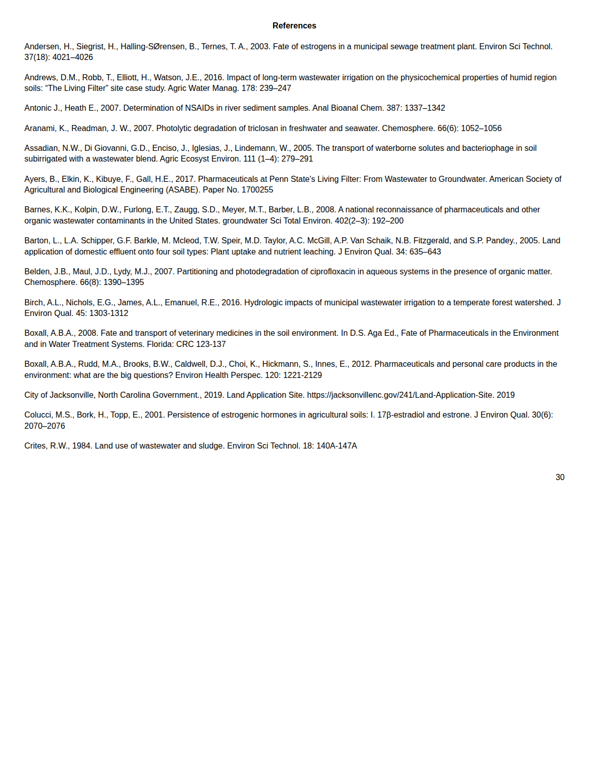References
Andersen, H., Siegrist, H., Halling-SØrensen, B., Ternes, T. A., 2003. Fate of estrogens in a municipal sewage treatment plant. Environ Sci Technol. 37(18): 4021–4026
Andrews, D.M., Robb, T., Elliott, H., Watson, J.E., 2016. Impact of long-term wastewater irrigation on the physicochemical properties of humid region soils: “The Living Filter” site case study. Agric Water Manag. 178: 239–247
Antonic J., Heath E., 2007. Determination of NSAIDs in river sediment samples. Anal Bioanal Chem. 387: 1337–1342
Aranami, K., Readman, J. W., 2007. Photolytic degradation of triclosan in freshwater and seawater. Chemosphere. 66(6): 1052–1056
Assadian, N.W., Di Giovanni, G.D., Enciso, J., Iglesias, J., Lindemann, W., 2005. The transport of waterborne solutes and bacteriophage in soil subirrigated with a wastewater blend. Agric Ecosyst Environ. 111 (1–4): 279–291
Ayers, B., Elkin, K., Kibuye, F., Gall, H.E., 2017. Pharmaceuticals at Penn State's Living Filter: From Wastewater to Groundwater. American Society of Agricultural and Biological Engineering (ASABE). Paper No. 1700255
Barnes, K.K., Kolpin, D.W., Furlong, E.T., Zaugg, S.D., Meyer, M.T., Barber, L.B., 2008. A national reconnaissance of pharmaceuticals and other organic wastewater contaminants in the United States. groundwater Sci Total Environ. 402(2–3): 192–200
Barton, L., L.A. Schipper, G.F. Barkle, M. Mcleod, T.W. Speir, M.D. Taylor, A.C. McGill, A.P. Van Schaik, N.B. Fitzgerald, and S.P. Pandey., 2005. Land application of domestic effluent onto four soil types: Plant uptake and nutrient leaching. J Environ Qual. 34: 635–643
Belden, J.B., Maul, J.D., Lydy, M.J., 2007. Partitioning and photodegradation of ciprofloxacin in aqueous systems in the presence of organic matter. Chemosphere. 66(8): 1390–1395
Birch, A.L., Nichols, E.G., James, A.L., Emanuel, R.E., 2016. Hydrologic impacts of municipal wastewater irrigation to a temperate forest watershed. J Environ Qual. 45: 1303-1312
Boxall, A.B.A., 2008. Fate and transport of veterinary medicines in the soil environment. In D.S. Aga Ed., Fate of Pharmaceuticals in the Environment and in Water Treatment Systems. Florida: CRC 123-137
Boxall, A.B.A., Rudd, M.A., Brooks, B.W., Caldwell, D.J., Choi, K., Hickmann, S., Innes, E., 2012. Pharmaceuticals and personal care products in the environment: what are the big questions? Environ Health Perspec. 120: 1221-2129
City of Jacksonville, North Carolina Government., 2019. Land Application Site. https://jacksonvillenc.gov/241/Land-Application-Site. 2019
Colucci, M.S., Bork, H., Topp, E., 2001. Persistence of estrogenic hormones in agricultural soils: I. 17β-estradiol and estrone. J Environ Qual. 30(6): 2070–2076
Crites, R.W., 1984. Land use of wastewater and sludge. Environ Sci Technol. 18: 140A-147A
30